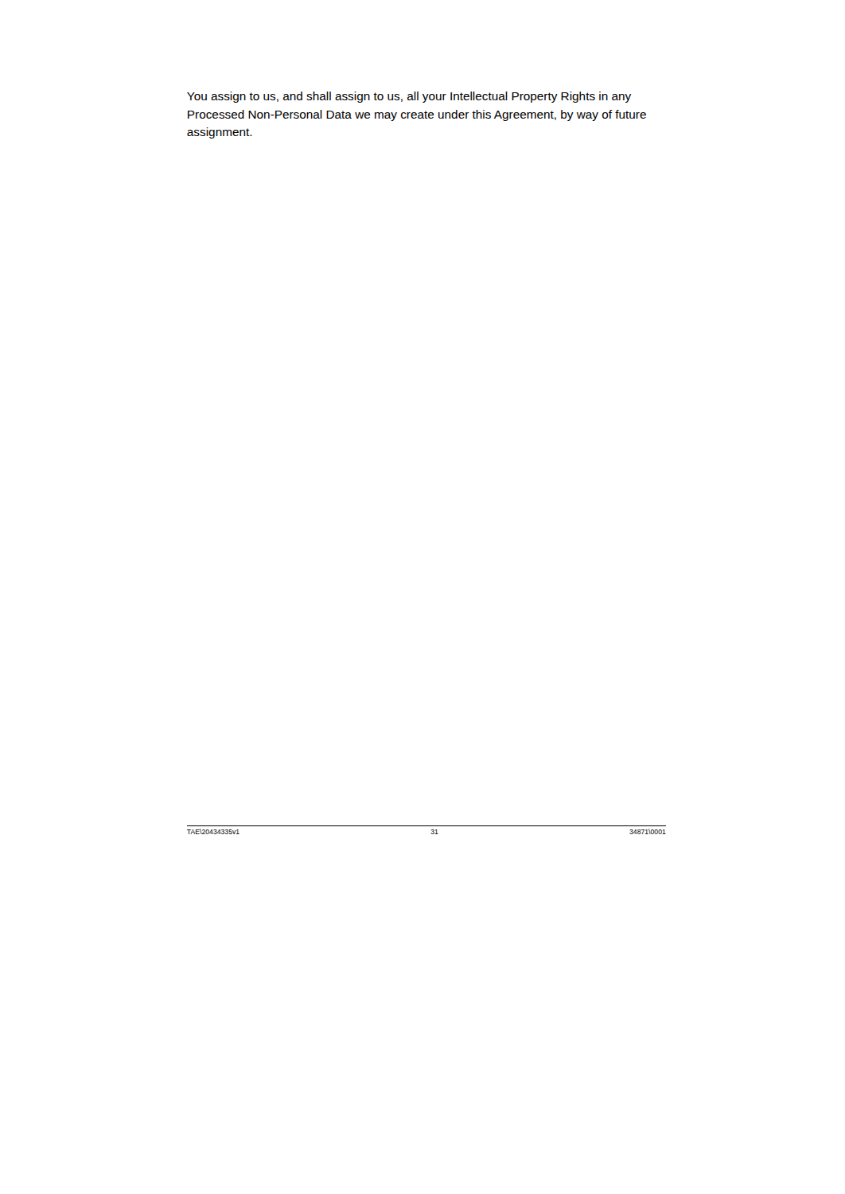You assign to us, and shall assign to us, all your Intellectual Property Rights in any Processed Non-Personal Data we may create under this Agreement, by way of future assignment.
TAE\20434335v1 31 34871\0001